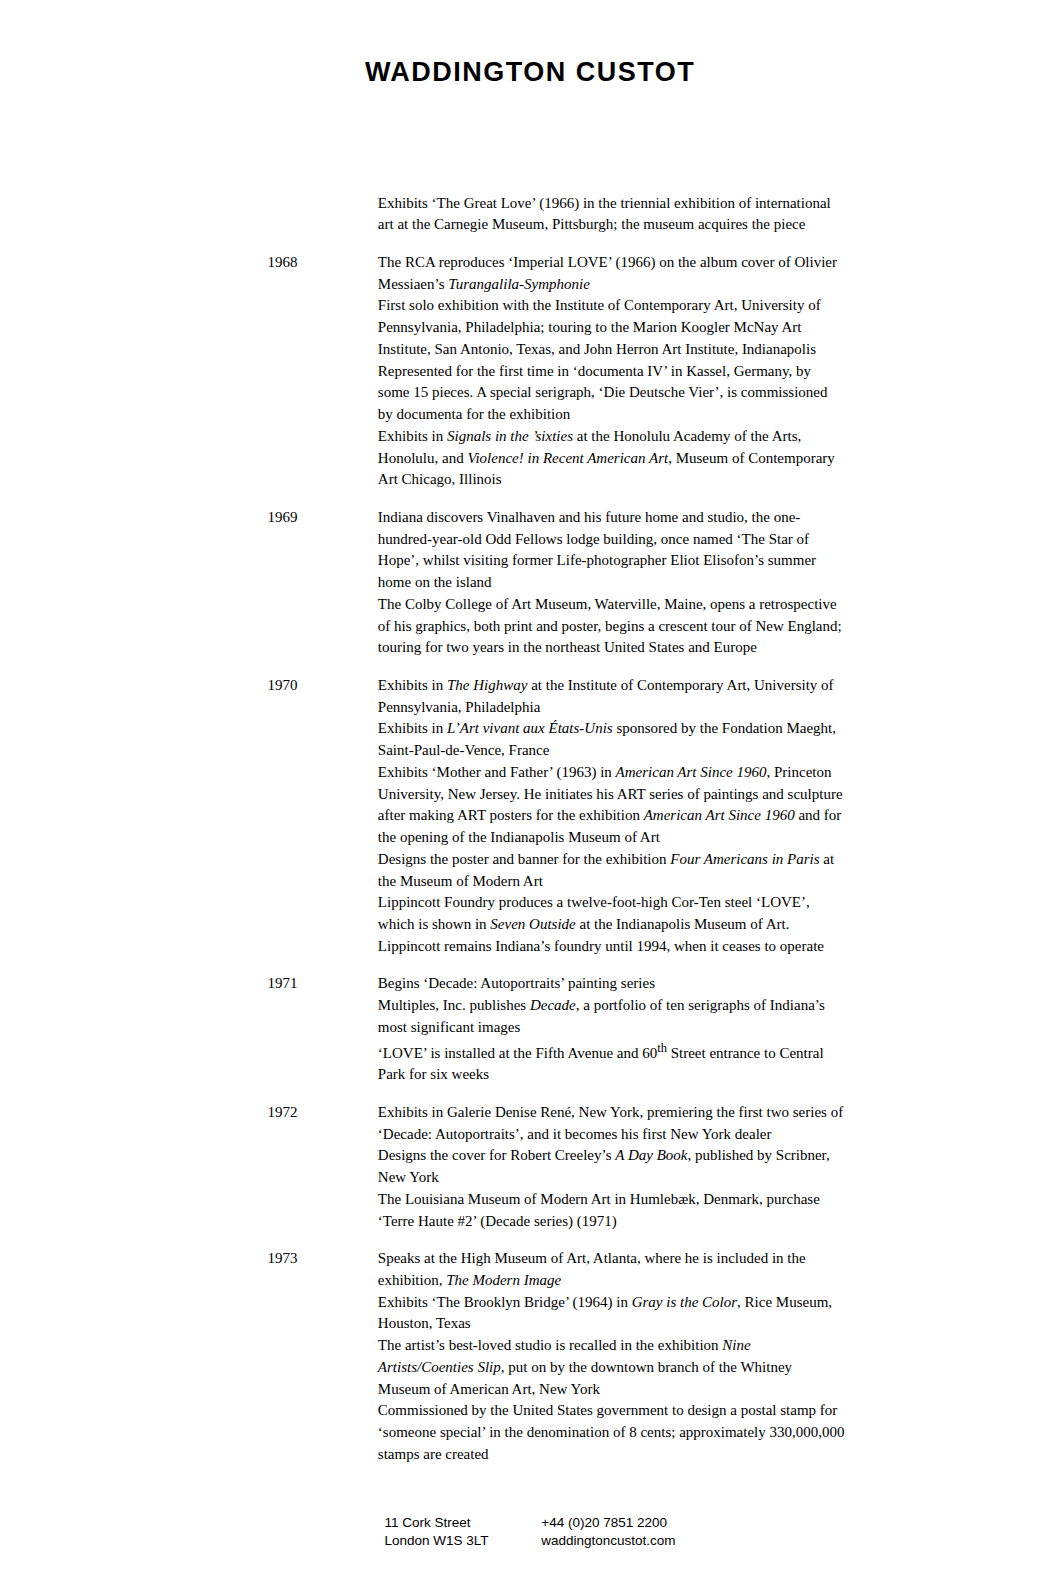WADDINGTON CUSTOT
Exhibits ‘The Great Love’ (1966) in the triennial exhibition of international art at the Carnegie Museum, Pittsburgh; the museum acquires the piece
1968
The RCA reproduces ‘Imperial LOVE’ (1966) on the album cover of Olivier Messiaen’s Turangalila-Symphonie
First solo exhibition with the Institute of Contemporary Art, University of Pennsylvania, Philadelphia; touring to the Marion Koogler McNay Art Institute, San Antonio, Texas, and John Herron Art Institute, Indianapolis
Represented for the first time in ‘documenta IV’ in Kassel, Germany, by some 15 pieces. A special serigraph, ‘Die Deutsche Vier’, is commissioned by documenta for the exhibition
Exhibits in Signals in the ’sixties at the Honolulu Academy of the Arts, Honolulu, and Violence! in Recent American Art, Museum of Contemporary Art Chicago, Illinois
1969
Indiana discovers Vinalhaven and his future home and studio, the one-hundred-year-old Odd Fellows lodge building, once named ‘The Star of Hope’, whilst visiting former Life-photographer Eliot Elisofon’s summer home on the island
The Colby College of Art Museum, Waterville, Maine, opens a retrospective of his graphics, both print and poster, begins a crescent tour of New England; touring for two years in the northeast United States and Europe
1970
Exhibits in The Highway at the Institute of Contemporary Art, University of Pennsylvania, Philadelphia
Exhibits in L’Art vivant aux États-Unis sponsored by the Fondation Maeght, Saint-Paul-de-Vence, France
Exhibits ‘Mother and Father’ (1963) in American Art Since 1960, Princeton University, New Jersey. He initiates his ART series of paintings and sculpture after making ART posters for the exhibition American Art Since 1960 and for the opening of the Indianapolis Museum of Art
Designs the poster and banner for the exhibition Four Americans in Paris at the Museum of Modern Art
Lippincott Foundry produces a twelve-foot-high Cor-Ten steel ‘LOVE’, which is shown in Seven Outside at the Indianapolis Museum of Art. Lippincott remains Indiana’s foundry until 1994, when it ceases to operate
1971
Begins ‘Decade: Autoportraits’ painting series
Multiples, Inc. publishes Decade, a portfolio of ten serigraphs of Indiana’s most significant images
‘LOVE’ is installed at the Fifth Avenue and 60th Street entrance to Central Park for six weeks
1972
Exhibits in Galerie Denise René, New York, premiering the first two series of ‘Decade: Autoportraits’, and it becomes his first New York dealer
Designs the cover for Robert Creeley’s A Day Book, published by Scribner, New York
The Louisiana Museum of Modern Art in Humlebæk, Denmark, purchase ‘Terre Haute #2’ (Decade series) (1971)
1973
Speaks at the High Museum of Art, Atlanta, where he is included in the exhibition, The Modern Image
Exhibits ‘The Brooklyn Bridge’ (1964) in Gray is the Color, Rice Museum, Houston, Texas
The artist’s best-loved studio is recalled in the exhibition Nine Artists/Coenties Slip, put on by the downtown branch of the Whitney Museum of American Art, New York
Commissioned by the United States government to design a postal stamp for ‘someone special’ in the denomination of 8 cents; approximately 330,000,000 stamps are created
11 Cork Street
London W1S 3LT
+44 (0)20 7851 2200
waddingtoncustot.com